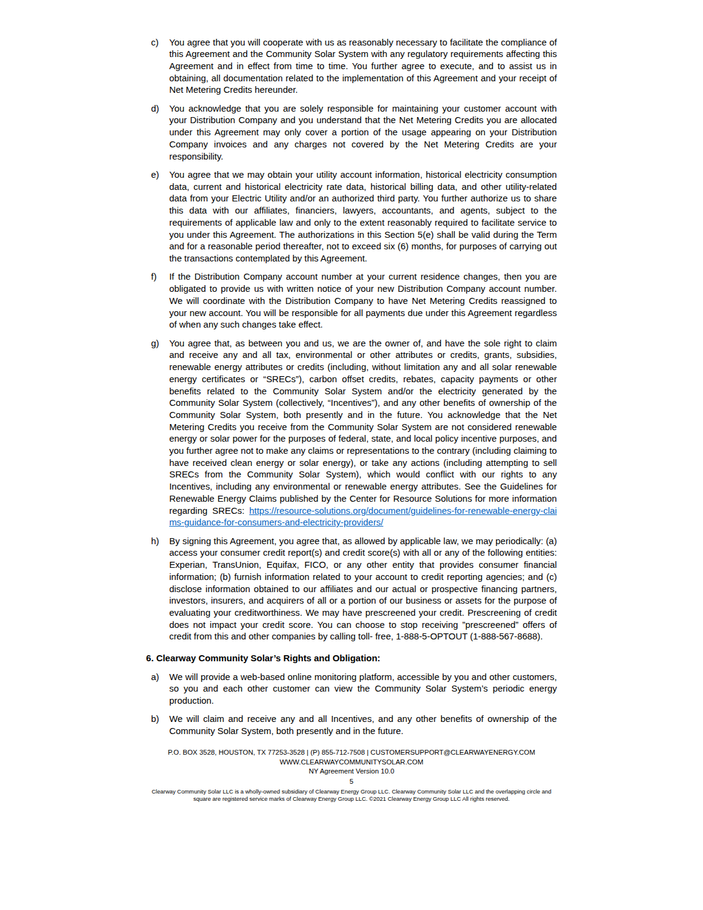c) You agree that you will cooperate with us as reasonably necessary to facilitate the compliance of this Agreement and the Community Solar System with any regulatory requirements affecting this Agreement and in effect from time to time. You further agree to execute, and to assist us in obtaining, all documentation related to the implementation of this Agreement and your receipt of Net Metering Credits hereunder.
d) You acknowledge that you are solely responsible for maintaining your customer account with your Distribution Company and you understand that the Net Metering Credits you are allocated under this Agreement may only cover a portion of the usage appearing on your Distribution Company invoices and any charges not covered by the Net Metering Credits are your responsibility.
e) You agree that we may obtain your utility account information, historical electricity consumption data, current and historical electricity rate data, historical billing data, and other utility-related data from your Electric Utility and/or an authorized third party. You further authorize us to share this data with our affiliates, financiers, lawyers, accountants, and agents, subject to the requirements of applicable law and only to the extent reasonably required to facilitate service to you under this Agreement. The authorizations in this Section 5(e) shall be valid during the Term and for a reasonable period thereafter, not to exceed six (6) months, for purposes of carrying out the transactions contemplated by this Agreement.
f) If the Distribution Company account number at your current residence changes, then you are obligated to provide us with written notice of your new Distribution Company account number. We will coordinate with the Distribution Company to have Net Metering Credits reassigned to your new account. You will be responsible for all payments due under this Agreement regardless of when any such changes take effect.
g) You agree that, as between you and us, we are the owner of, and have the sole right to claim and receive any and all tax, environmental or other attributes or credits, grants, subsidies, renewable energy attributes or credits (including, without limitation any and all solar renewable energy certificates or “SRECs”), carbon offset credits, rebates, capacity payments or other benefits related to the Community Solar System and/or the electricity generated by the Community Solar System (collectively, “Incentives”), and any other benefits of ownership of the Community Solar System, both presently and in the future. You acknowledge that the Net Metering Credits you receive from the Community Solar System are not considered renewable energy or solar power for the purposes of federal, state, and local policy incentive purposes, and you further agree not to make any claims or representations to the contrary (including claiming to have received clean energy or solar energy), or take any actions (including attempting to sell SRECs from the Community Solar System), which would conflict with our rights to any Incentives, including any environmental or renewable energy attributes. See the Guidelines for Renewable Energy Claims published by the Center for Resource Solutions for more information regarding SRECs: https://resource-solutions.org/document/guidelines-for-renewable-energy-claims-guidance-for-consumers-and-electricity-providers/
h) By signing this Agreement, you agree that, as allowed by applicable law, we may periodically: (a) access your consumer credit report(s) and credit score(s) with all or any of the following entities: Experian, TransUnion, Equifax, FICO, or any other entity that provides consumer financial information; (b) furnish information related to your account to credit reporting agencies; and (c) disclose information obtained to our affiliates and our actual or prospective financing partners, investors, insurers, and acquirers of all or a portion of our business or assets for the purpose of evaluating your creditworthiness. We may have prescreened your credit. Prescreening of credit does not impact your credit score. You can choose to stop receiving ”prescreened” offers of credit from this and other companies by calling toll- free, 1-888-5-OPTOUT (1-888-567-8688).
6. Clearway Community Solar’s Rights and Obligation:
a) We will provide a web-based online monitoring platform, accessible by you and other customers, so you and each other customer can view the Community Solar System’s periodic energy production.
b) We will claim and receive any and all Incentives, and any other benefits of ownership of the Community Solar System, both presently and in the future.
P.O. BOX 3528, HOUSTON, TX 77253-3528 | (P) 855-712-7508 | CUSTOMERSUPPORT@CLEARWAYENERGY.COM
WWW.CLEARWAYCOMMUNITYSOLAR.COM
NY Agreement Version 10.0
5
Clearway Community Solar LLC is a wholly-owned subsidiary of Clearway Energy Group LLC. Clearway Community Solar LLC and the overlapping circle and square are registered service marks of Clearway Energy Group LLC. ©2021 Clearway Energy Group LLC All rights reserved.